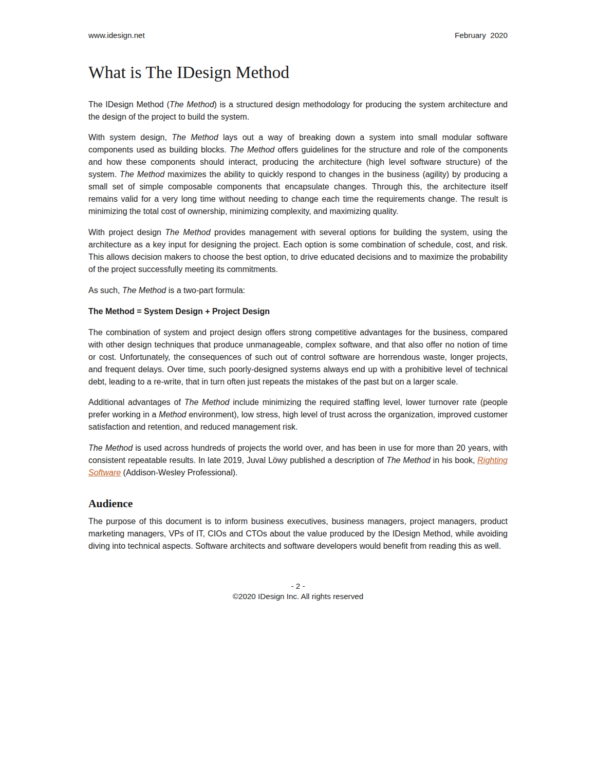www.idesign.net February 2020
What is The IDesign Method
The IDesign Method (The Method) is a structured design methodology for producing the system architecture and the design of the project to build the system.
With system design, The Method lays out a way of breaking down a system into small modular software components used as building blocks. The Method offers guidelines for the structure and role of the components and how these components should interact, producing the architecture (high level software structure) of the system. The Method maximizes the ability to quickly respond to changes in the business (agility) by producing a small set of simple composable components that encapsulate changes. Through this, the architecture itself remains valid for a very long time without needing to change each time the requirements change. The result is minimizing the total cost of ownership, minimizing complexity, and maximizing quality.
With project design The Method provides management with several options for building the system, using the architecture as a key input for designing the project. Each option is some combination of schedule, cost, and risk. This allows decision makers to choose the best option, to drive educated decisions and to maximize the probability of the project successfully meeting its commitments.
As such, The Method is a two-part formula:
The Method = System Design + Project Design
The combination of system and project design offers strong competitive advantages for the business, compared with other design techniques that produce unmanageable, complex software, and that also offer no notion of time or cost. Unfortunately, the consequences of such out of control software are horrendous waste, longer projects, and frequent delays. Over time, such poorly-designed systems always end up with a prohibitive level of technical debt, leading to a re-write, that in turn often just repeats the mistakes of the past but on a larger scale.
Additional advantages of The Method include minimizing the required staffing level, lower turnover rate (people prefer working in a Method environment), low stress, high level of trust across the organization, improved customer satisfaction and retention, and reduced management risk.
The Method is used across hundreds of projects the world over, and has been in use for more than 20 years, with consistent repeatable results. In late 2019, Juval Löwy published a description of The Method in his book, Righting Software (Addison-Wesley Professional).
Audience
The purpose of this document is to inform business executives, business managers, project managers, product marketing managers, VPs of IT, CIOs and CTOs about the value produced by the IDesign Method, while avoiding diving into technical aspects. Software architects and software developers would benefit from reading this as well.
- 2 -
©2020 IDesign Inc. All rights reserved